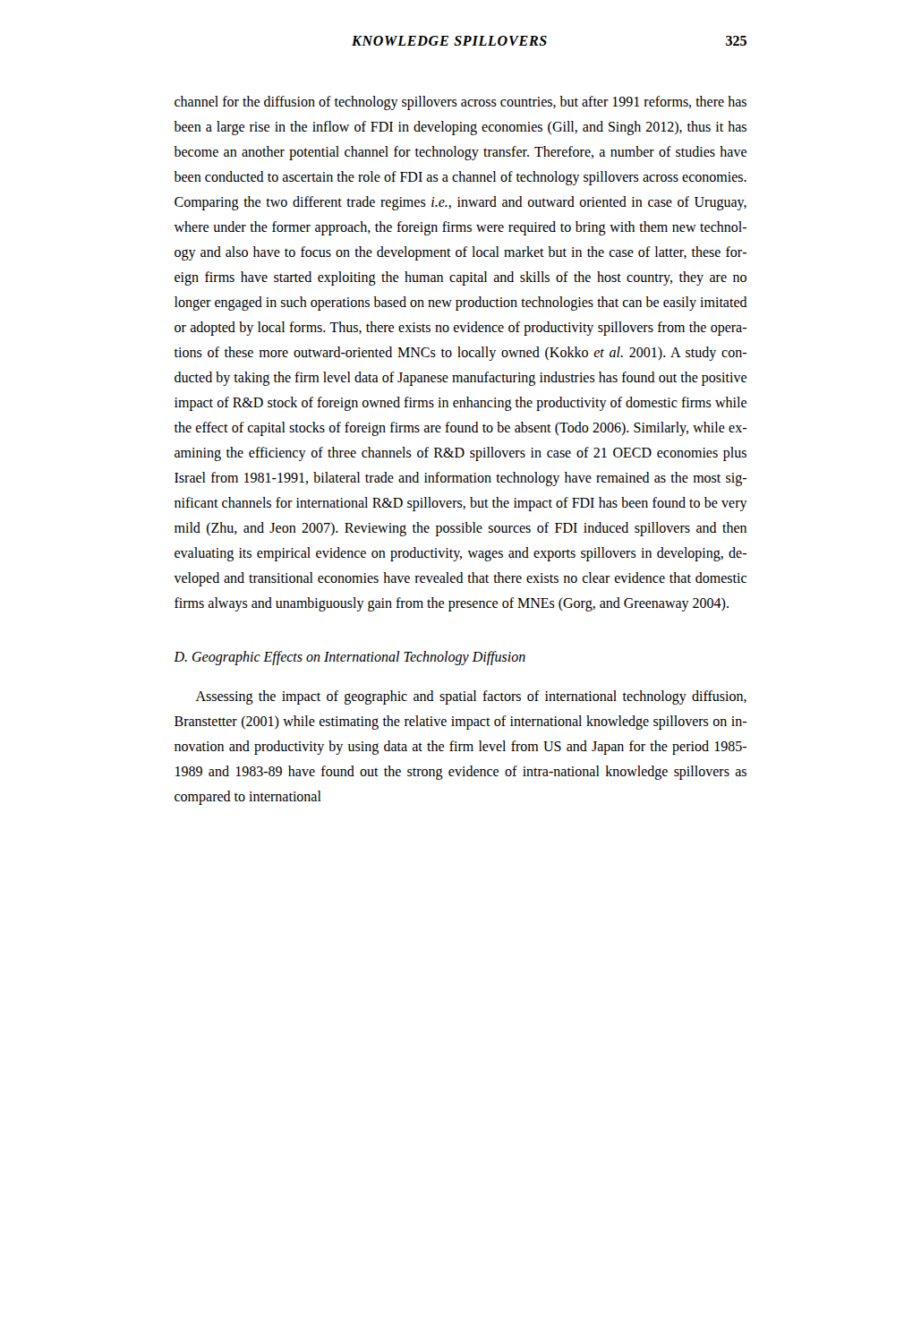KNOWLEDGE SPILLOVERS 325
channel for the diffusion of technology spillovers across countries, but after 1991 reforms, there has been a large rise in the inflow of FDI in developing economies (Gill, and Singh 2012), thus it has become an another potential channel for technology transfer. Therefore, a number of studies have been conducted to ascertain the role of FDI as a channel of technology spillovers across economies. Comparing the two different trade regimes i.e., inward and outward oriented in case of Uruguay, where under the former approach, the foreign firms were required to bring with them new technology and also have to focus on the development of local market but in the case of latter, these foreign firms have started exploiting the human capital and skills of the host country, they are no longer engaged in such operations based on new production technologies that can be easily imitated or adopted by local forms. Thus, there exists no evidence of productivity spillovers from the operations of these more outward-oriented MNCs to locally owned (Kokko et al. 2001). A study conducted by taking the firm level data of Japanese manufacturing industries has found out the positive impact of R&D stock of foreign owned firms in enhancing the productivity of domestic firms while the effect of capital stocks of foreign firms are found to be absent (Todo 2006). Similarly, while examining the efficiency of three channels of R&D spillovers in case of 21 OECD economies plus Israel from 1981-1991, bilateral trade and information technology have remained as the most significant channels for international R&D spillovers, but the impact of FDI has been found to be very mild (Zhu, and Jeon 2007). Reviewing the possible sources of FDI induced spillovers and then evaluating its empirical evidence on productivity, wages and exports spillovers in developing, developed and transitional economies have revealed that there exists no clear evidence that domestic firms always and unambiguously gain from the presence of MNEs (Gorg, and Greenaway 2004).
D. Geographic Effects on International Technology Diffusion
Assessing the impact of geographic and spatial factors of international technology diffusion, Branstetter (2001) while estimating the relative impact of international knowledge spillovers on innovation and productivity by using data at the firm level from US and Japan for the period 1985-1989 and 1983-89 have found out the strong evidence of intra-national knowledge spillovers as compared to international